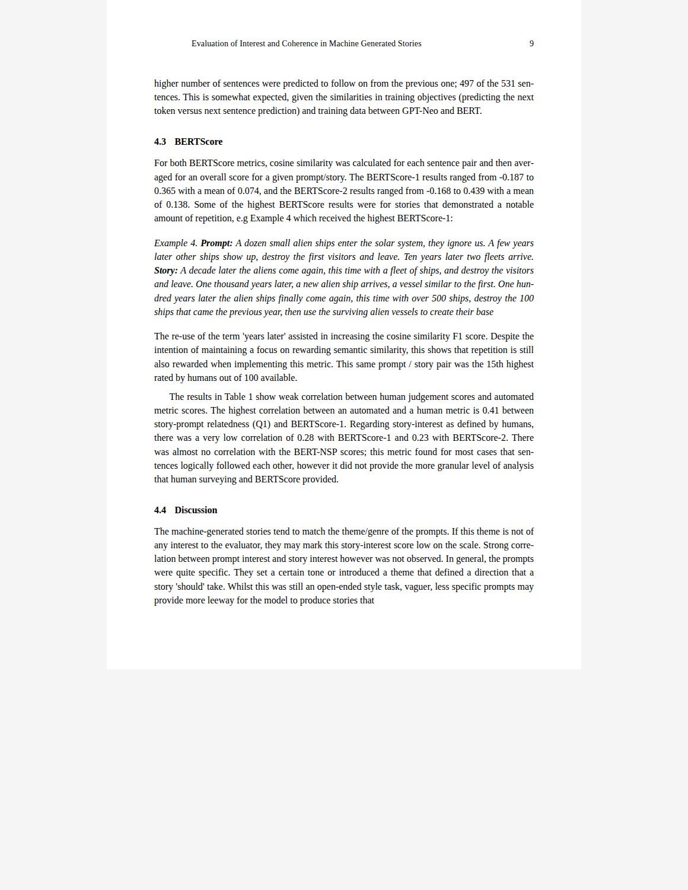Evaluation of Interest and Coherence in Machine Generated Stories 9
higher number of sentences were predicted to follow on from the previous one; 497 of the 531 sentences. This is somewhat expected, given the similarities in training objectives (predicting the next token versus next sentence prediction) and training data between GPT-Neo and BERT.
4.3 BERTScore
For both BERTScore metrics, cosine similarity was calculated for each sentence pair and then averaged for an overall score for a given prompt/story. The BERTScore-1 results ranged from -0.187 to 0.365 with a mean of 0.074, and the BERTScore-2 results ranged from -0.168 to 0.439 with a mean of 0.138. Some of the highest BERTScore results were for stories that demonstrated a notable amount of repetition, e.g Example 4 which received the highest BERTScore-1:
Example 4. Prompt: A dozen small alien ships enter the solar system, they ignore us. A few years later other ships show up, destroy the first visitors and leave. Ten years later two fleets arrive. Story: A decade later the aliens come again, this time with a fleet of ships, and destroy the visitors and leave. One thousand years later, a new alien ship arrives, a vessel similar to the first. One hundred years later the alien ships finally come again, this time with over 500 ships, destroy the 100 ships that came the previous year, then use the surviving alien vessels to create their base
The re-use of the term 'years later' assisted in increasing the cosine similarity F1 score. Despite the intention of maintaining a focus on rewarding semantic similarity, this shows that repetition is still also rewarded when implementing this metric. This same prompt / story pair was the 15th highest rated by humans out of 100 available.
The results in Table 1 show weak correlation between human judgement scores and automated metric scores. The highest correlation between an automated and a human metric is 0.41 between story-prompt relatedness (Q1) and BERTScore-1. Regarding story-interest as defined by humans, there was a very low correlation of 0.28 with BERTScore-1 and 0.23 with BERTScore-2. There was almost no correlation with the BERT-NSP scores; this metric found for most cases that sentences logically followed each other, however it did not provide the more granular level of analysis that human surveying and BERTScore provided.
4.4 Discussion
The machine-generated stories tend to match the theme/genre of the prompts. If this theme is not of any interest to the evaluator, they may mark this story-interest score low on the scale. Strong correlation between prompt interest and story interest however was not observed. In general, the prompts were quite specific. They set a certain tone or introduced a theme that defined a direction that a story 'should' take. Whilst this was still an open-ended style task, vaguer, less specific prompts may provide more leeway for the model to produce stories that